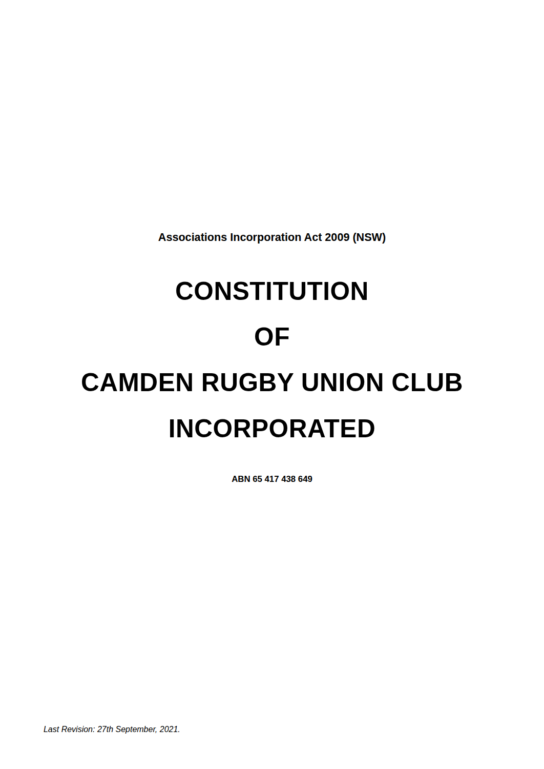Associations Incorporation Act 2009 (NSW)
CONSTITUTION OF CAMDEN RUGBY UNION CLUB INCORPORATED
ABN 65 417 438 649
Last Revision: 27th September, 2021.